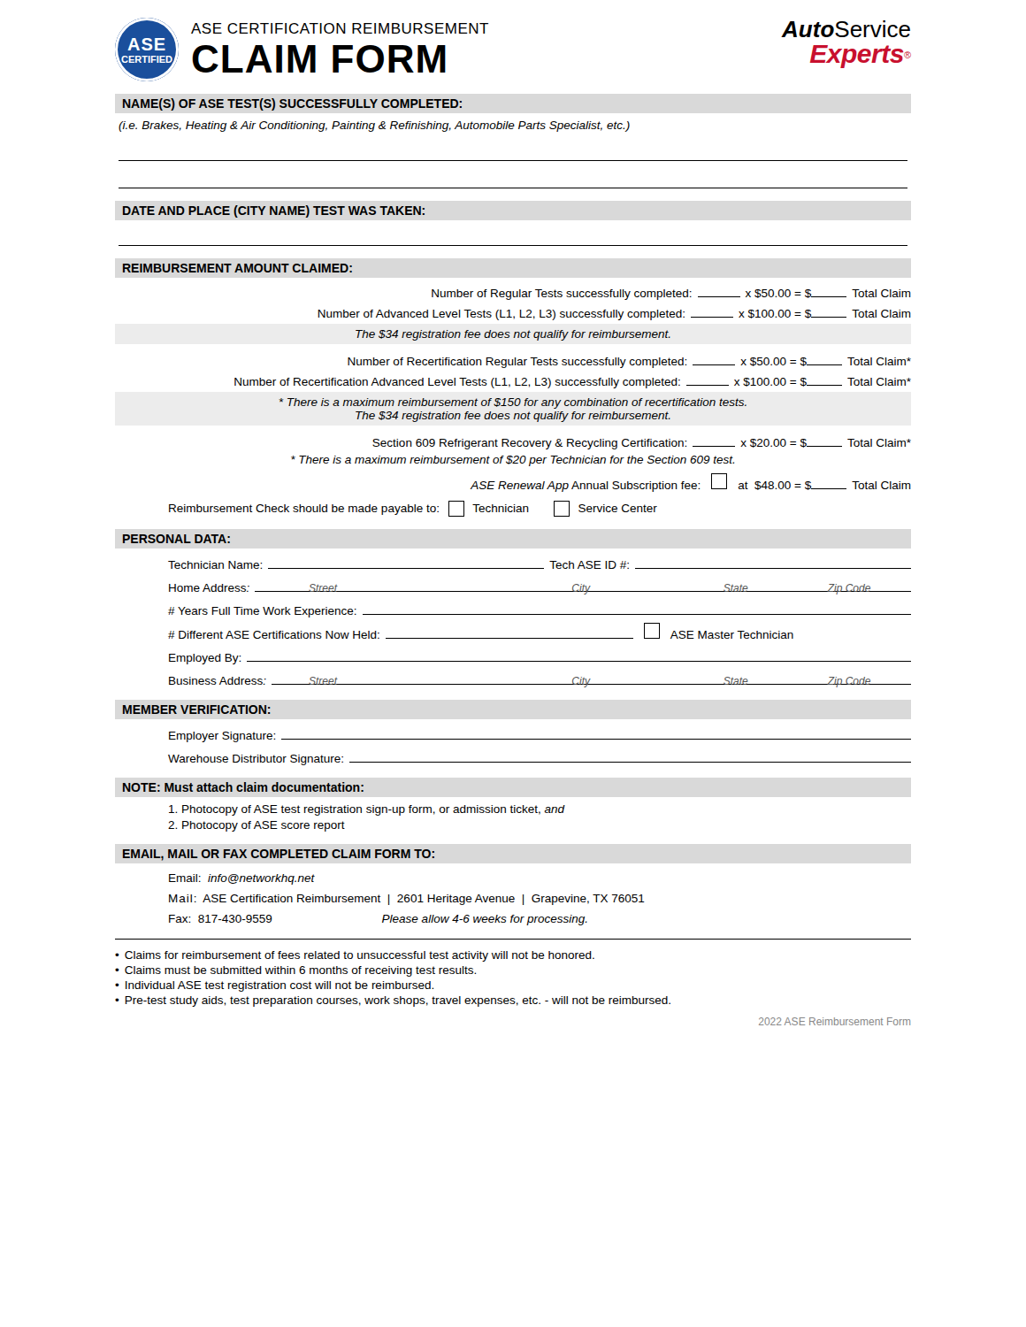ASE
CERTIFIED
ASE CERTIFICATION REIMBURSEMENT
CLAIM FORM
Auto Service
Experts®
NAME(S) OF ASE TEST(S) SUCCESSFULLY COMPLETED:
(i.e. Brakes, Heating & Air Conditioning, Painting & Refinishing, Automobile Parts Specialist, etc.)
DATE AND PLACE (CITY NAME) TEST WAS TAKEN:
REIMBURSEMENT AMOUNT CLAIMED:
Number of Regular Tests successfully completed: x $50.00 = $ Total Claim
Number of Advanced Level Tests (L1, L2, L3) successfully completed: x $100.00 = $ Total Claim
The $34 registration fee does not qualify for reimbursement.
Number of Recertification Regular Tests successfully completed: x $50.00 = $ Total Claim*
Number of Recertification Advanced Level Tests (L1, L2, L3) successfully completed: x $100.00 = $ Total Claim*
* There is a maximum reimbursement of $150 for any combination of recertification tests.
The $34 registration fee does not qualify for reimbursement.
Section 609 Refrigerant Recovery & Recycling Certification: x $20.00 = $ Total Claim*
* There is a maximum reimbursement of $20 per Technician for the Section 609 test.
ASE Renewal App Annual Subscription fee: at $48.00 = $ Total Claim
Reimbursement Check should be made payable to: Technician Service Center
PERSONAL DATA:
Technician Name: Tech ASE ID #:
Home Address:
Street City State Zip Code
# Years Full Time Work Experience:
# Different ASE Certifications Now Held: ASE Master Technician
Employed By:
Business Address:
Street City State Zip Code
MEMBER VERIFICATION:
Employer Signature:
Warehouse Distributor Signature:
NOTE: Must attach claim documentation:
1. Photocopy of ASE test registration sign-up form, or admission ticket, and
2. Photocopy of ASE score report
EMAIL, MAIL OR FAX COMPLETED CLAIM FORM TO:
Email: info@networkhq.net
Mail: ASE Certification Reimbursement | 2601 Heritage Avenue | Grapevine, TX 76051
Fax: 817-430-9559 Please allow 4-6 weeks for processing.
Claims for reimbursement of fees related to unsuccessful test activity will not be honored.
Claims must be submitted within 6 months of receiving test results.
Individual ASE test registration cost will not be reimbursed.
Pre-test study aids, test preparation courses, work shops, travel expenses, etc. - will not be reimbursed.
2022 ASE Reimbursement Form